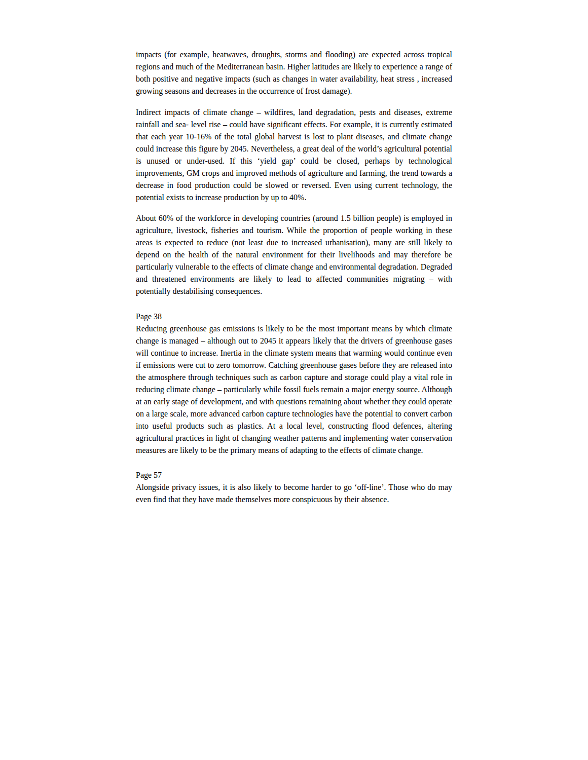impacts (for example, heatwaves, droughts, storms and flooding) are expected across tropical regions and much of the Mediterranean basin. Higher latitudes are likely to experience a range of both positive and negative impacts (such as changes in water availability, heat stress , increased growing seasons and decreases in the occurrence of frost damage).
Indirect impacts of climate change – wildfires, land degradation, pests and diseases, extreme rainfall and sea- level rise – could have significant effects. For example, it is currently estimated that each year 10-16% of the total global harvest is lost to plant diseases, and climate change could increase this figure by 2045. Nevertheless, a great deal of the world’s agricultural potential is unused or under-used. If this ‘yield gap’ could be closed, perhaps by technological improvements, GM crops and improved methods of agriculture and farming, the trend towards a decrease in food production could be slowed or reversed. Even using current technology, the potential exists to increase production by up to 40%.
About 60% of the workforce in developing countries (around 1.5 billion people) is employed in agriculture, livestock, fisheries and tourism. While the proportion of people working in these areas is expected to reduce (not least due to increased urbanisation), many are still likely to depend on the health of the natural environment for their livelihoods and may therefore be particularly vulnerable to the effects of climate change and environmental degradation. Degraded and threatened environments are likely to lead to affected communities migrating – with potentially destabilising consequences.
Page 38
Reducing greenhouse gas emissions is likely to be the most important means by which climate change is managed – although out to 2045 it appears likely that the drivers of greenhouse gases will continue to increase. Inertia in the climate system means that warming would continue even if emissions were cut to zero tomorrow. Catching greenhouse gases before they are released into the atmosphere through techniques such as carbon capture and storage could play a vital role in reducing climate change – particularly while fossil fuels remain a major energy source. Although at an early stage of development, and with questions remaining about whether they could operate on a large scale, more advanced carbon capture technologies have the potential to convert carbon into useful products such as plastics. At a local level, constructing flood defences, altering agricultural practices in light of changing weather patterns and implementing water conservation measures are likely to be the primary means of adapting to the effects of climate change.
Page 57
Alongside privacy issues, it is also likely to become harder to go ‘off-line’. Those who do may even find that they have made themselves more conspicuous by their absence.